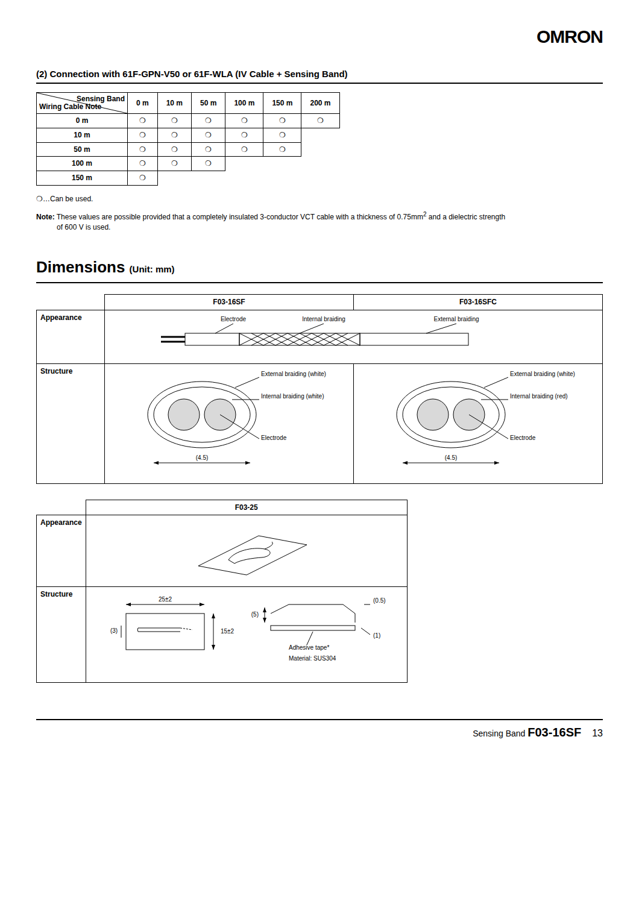OMRON
(2) Connection with 61F-GPN-V50 or 61F-WLA (IV Cable + Sensing Band)
| Sensing Band Wiring Cable Note | 0 m | 10 m | 50 m | 100 m | 150 m | 200 m |
| 0 m | ❍ | ❍ | ❍ | ❍ | ❍ | ❍ |
| 10 m | ❍ | ❍ | ❍ | ❍ | ❍ | |
| 50 m | ❍ | ❍ | ❍ | ❍ | ❍ | |
| 100 m | ❍ | ❍ | ❍ | | | |
| 150 m | ❍ | | | | | |
❍…Can be used.
Note: These values are possible provided that a completely insulated 3-conductor VCT cable with a thickness of 0.75mm2 and a dielectric strength of 600 V is used.
Dimensions (Unit: mm)
| | F03-16SF | F03-16SFC |
| --- | --- | --- |
| Appearance | Electrode Internal braiding External braiding |
| Structure | External braiding (white) Internal braiding (white) Electrode (4.5) | External braiding (white) Internal braiding (red) Electrode (4.5) |
| | F03-25 |
| --- | --- |
| Appearance | |
| Structure | 25±2 (3) 15±2 (5) (0.5) (1) Adhesive tape* Material: SUS304 |
Sensing Band F03-16SF 13